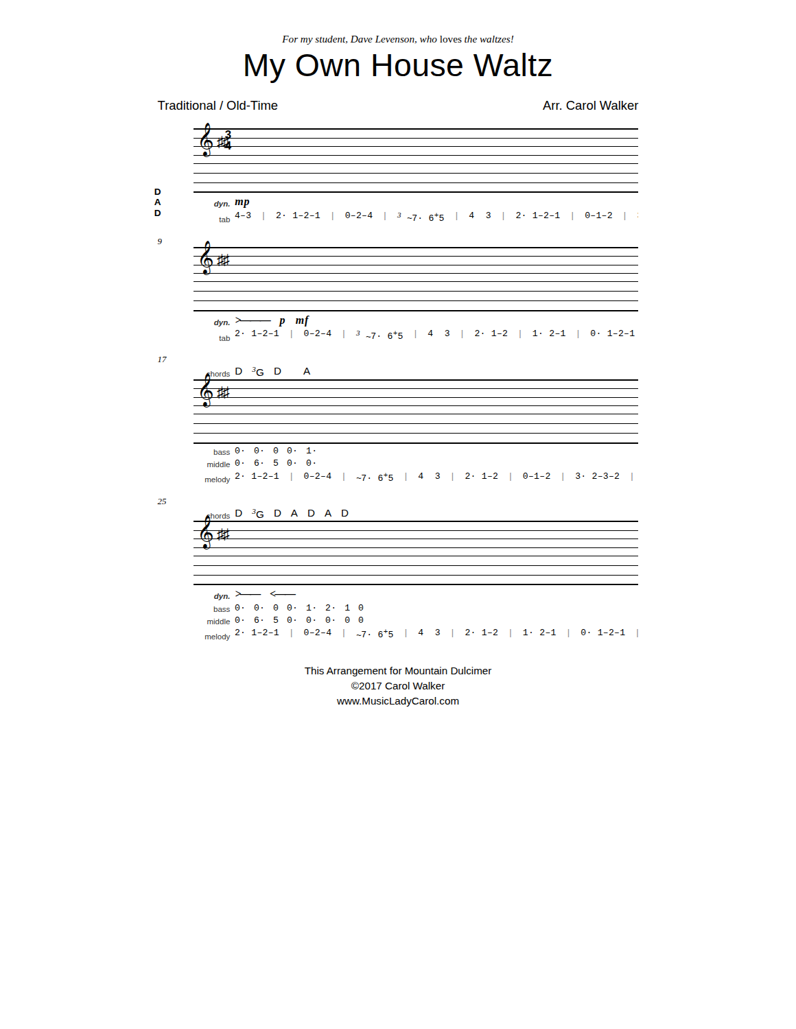For my student, Dave Levenson, who loves the waltzes!
My Own House Waltz
Traditional / Old-Time
Arr. Carol Walker
D
A
D
𝄞 ♯♯ 3
4
dyn. mp
tab 4–3| 2· 1–2–1| 0–2–4| 3 ~7· 6+5| 4 3| 2· 1–2–1| 0–1–2| 3· 2–3–2| 1–4–3
9
𝄞 ♯♯
dyn. >——— p mf
tab 2· 1–2–1| 0–2–4| 3 ~7· 6+5| 4 3| 2· 1–2| 1· 2–1| 0· 1–2–1| 0–4–3
17
chords D 3 G D A
𝄞 ♯♯
bass 0· 0· 0 0· 1·
middle 0· 6· 5 0· 0·
melody 2· 1–2–1| 0–2–4| ~7· 6+5| 4 3| 2· 1–2| 0–1–2| 3· 2–3–2| 1–4–3
25
chords D 3 G D A D A D
𝄞 ♯♯
dyn. >—— <——
bass 0· 0· 0 0· 1· 2· 1 0
middle 0· 6· 5 0· 0· 0· 0 0
melody 2· 1–2–1| 0–2–4| ~7· 6+5| 4 3| 2· 1–2| 1· 2–1| 0· 1–2–1| 0–2–4
This Arrangement for Mountain Dulcimer
©2017 Carol Walker
www.MusicLadyCarol.com